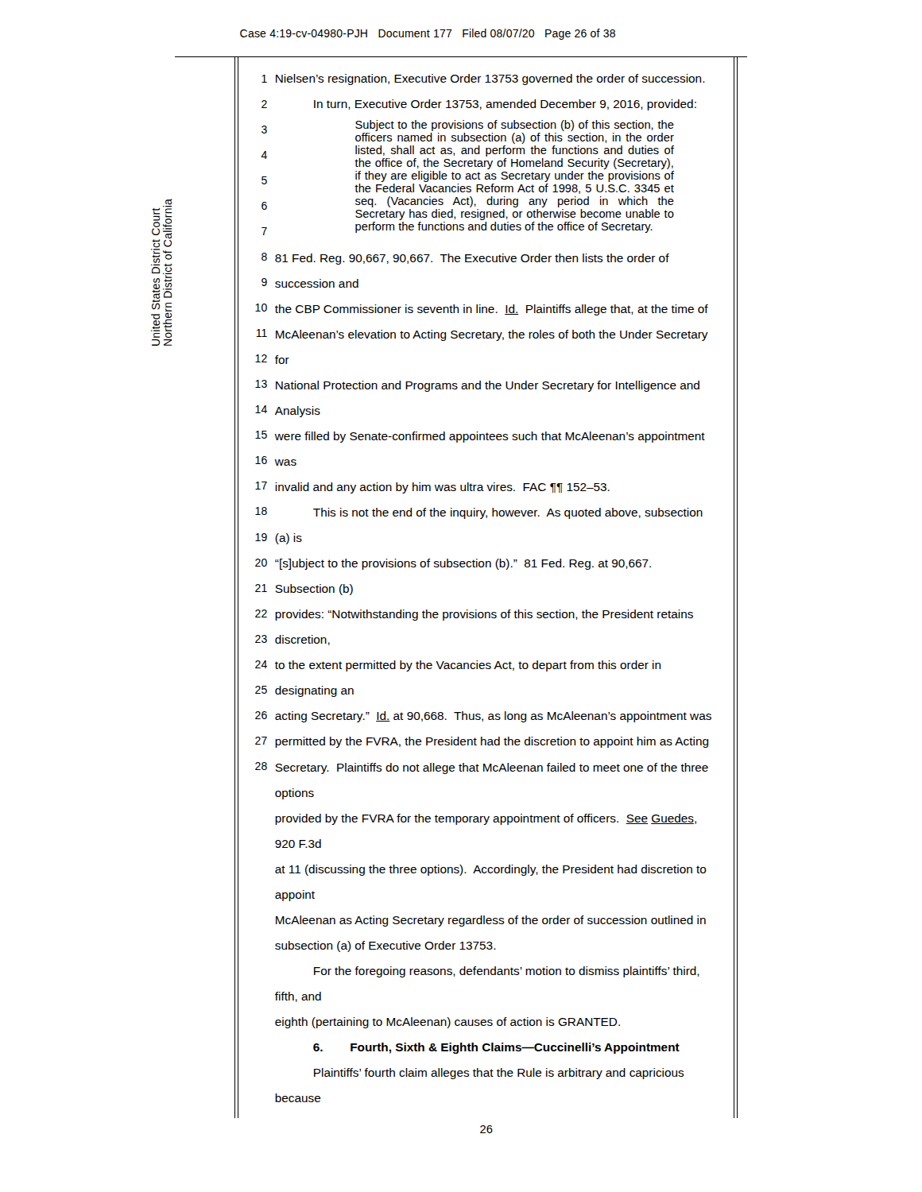Case 4:19-cv-04980-PJH Document 177 Filed 08/07/20 Page 26 of 38
United States District Court
Northern District of California
1
2
3
4
5
6
7
8
9
10
11
12
13
14
15
16
17
18
19
20
21
22
23
24
25
26
27
28
Nielsen’s resignation, Executive Order 13753 governed the order of succession.
In turn, Executive Order 13753, amended December 9, 2016, provided:
Subject to the provisions of subsection (b) of this section, the officers named in subsection (a) of this section, in the order listed, shall act as, and perform the functions and duties of the office of, the Secretary of Homeland Security (Secretary), if they are eligible to act as Secretary under the provisions of the Federal Vacancies Reform Act of 1998, 5 U.S.C. 3345 et seq. (Vacancies Act), during any period in which the Secretary has died, resigned, or otherwise become unable to perform the functions and duties of the office of Secretary.
81 Fed. Reg. 90,667, 90,667. The Executive Order then lists the order of succession and
the CBP Commissioner is seventh in line. Id. Plaintiffs allege that, at the time of
McAleenan’s elevation to Acting Secretary, the roles of both the Under Secretary for
National Protection and Programs and the Under Secretary for Intelligence and Analysis
were filled by Senate-confirmed appointees such that McAleenan’s appointment was
invalid and any action by him was ultra vires. FAC ¶¶ 152–53.
This is not the end of the inquiry, however. As quoted above, subsection (a) is
“[s]ubject to the provisions of subsection (b).” 81 Fed. Reg. at 90,667. Subsection (b)
provides: “Notwithstanding the provisions of this section, the President retains discretion,
to the extent permitted by the Vacancies Act, to depart from this order in designating an
acting Secretary.” Id. at 90,668. Thus, as long as McAleenan’s appointment was
permitted by the FVRA, the President had the discretion to appoint him as Acting
Secretary. Plaintiffs do not allege that McAleenan failed to meet one of the three options
provided by the FVRA for the temporary appointment of officers. See Guedes, 920 F.3d
at 11 (discussing the three options). Accordingly, the President had discretion to appoint
McAleenan as Acting Secretary regardless of the order of succession outlined in
subsection (a) of Executive Order 13753.
For the foregoing reasons, defendants’ motion to dismiss plaintiffs’ third, fifth, and
eighth (pertaining to McAleenan) causes of action is GRANTED.
6. Fourth, Sixth & Eighth Claims—Cuccinelli’s Appointment
Plaintiffs’ fourth claim alleges that the Rule is arbitrary and capricious because
26